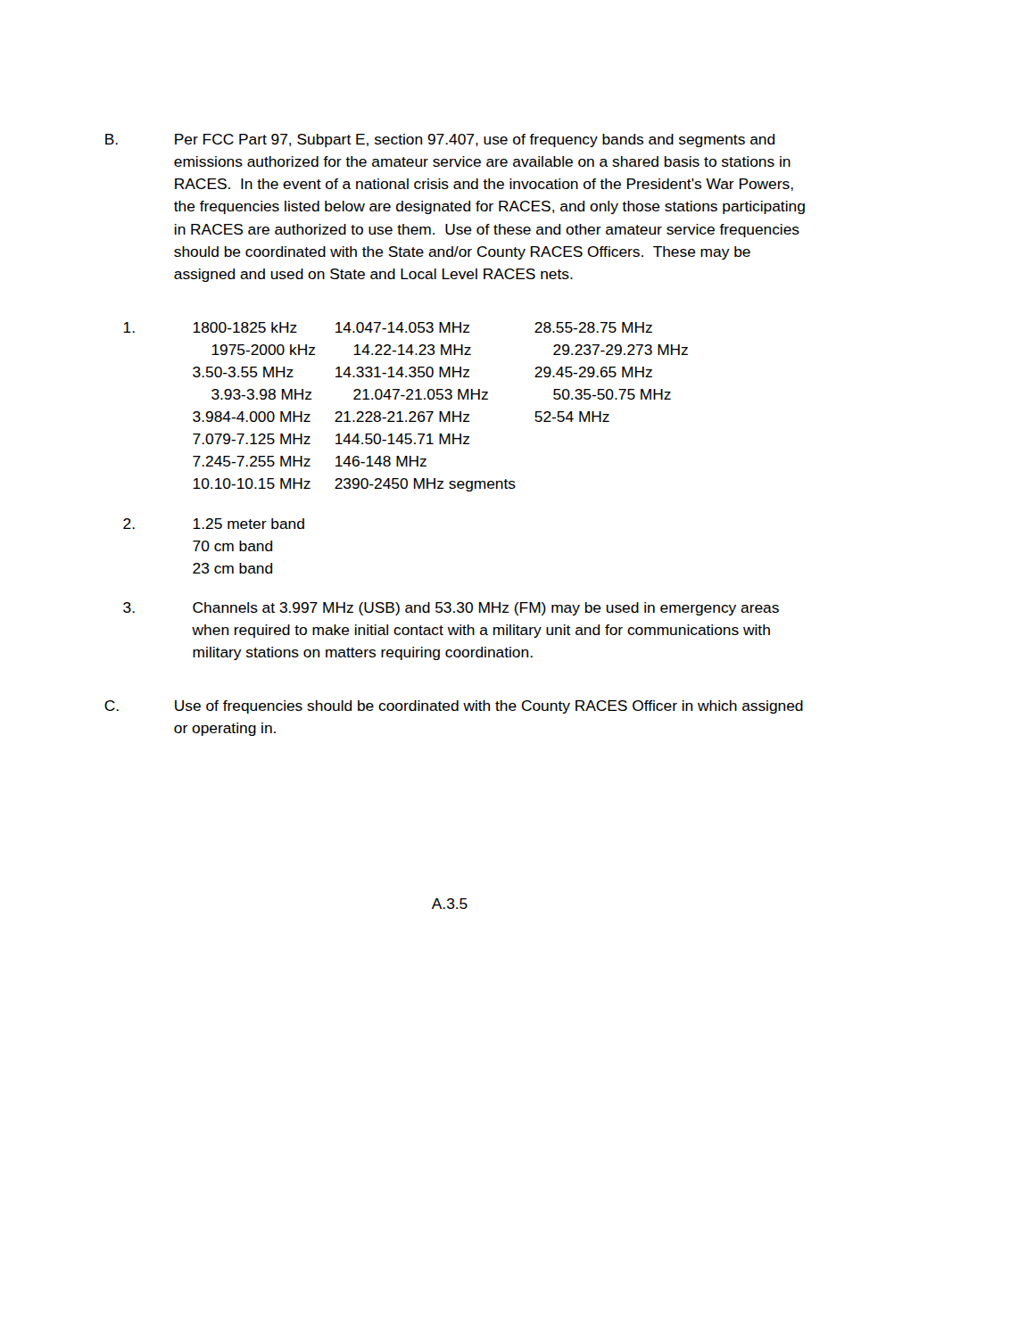B.
Per FCC Part 97, Subpart E, section 97.407, use of frequency bands and segments and emissions authorized for the amateur service are available on a shared basis to stations in RACES. In the event of a national crisis and the invocation of the President's War Powers, the frequencies listed below are designated for RACES, and only those stations participating in RACES are authorized to use them. Use of these and other amateur service frequencies should be coordinated with the State and/or County RACES Officers. These may be assigned and used on State and Local Level RACES nets.
1.
| 1800-1825 kHz | 14.047-14.053 MHz | 28.55-28.75 MHz |
| 1975-2000 kHz | 14.22-14.23 MHz | 29.237-29.273 MHz |
| 3.50-3.55 MHz | 14.331-14.350 MHz | 29.45-29.65 MHz |
| 3.93-3.98 MHz | 21.047-21.053 MHz | 50.35-50.75 MHz |
| 3.984-4.000 MHz | 21.228-21.267 MHz | 52-54 MHz |
| 7.079-7.125 MHz | 144.50-145.71 MHz | |
| 7.245-7.255 MHz | 146-148 MHz | |
| 10.10-10.15 MHz | 2390-2450 MHz segments | |
2.
1.25 meter band
70 cm band
23 cm band
3.
Channels at 3.997 MHz (USB) and 53.30 MHz (FM) may be used in emergency areas when required to make initial contact with a military unit and for communications with military stations on matters requiring coordination.
C.
Use of frequencies should be coordinated with the County RACES Officer in which assigned or operating in.
A.3.5